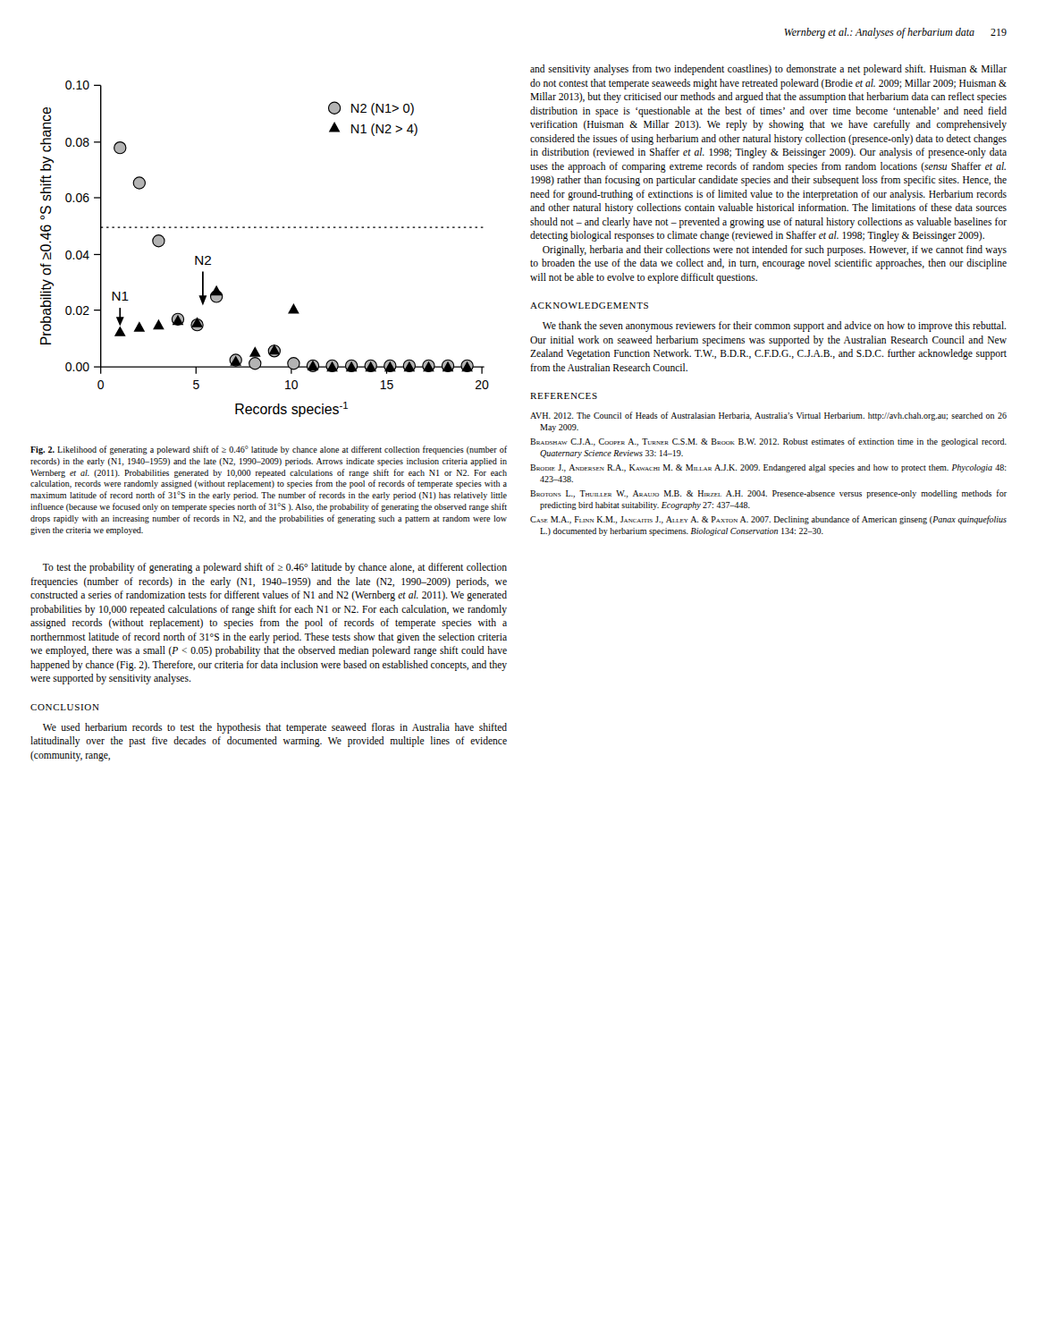Wernberg et al.: Analyses of herbarium data 219
0.00 0.02 0.04 0.06 0.08 0.10 0 5 10 15 20 Records species-1 Probability of ≥0.46 °S shift by chance N2 (N1> 0) N1 (N2 > 4) N1 N2
Fig. 2. Likelihood of generating a poleward shift of ≥ 0.46° latitude by chance alone at different collection frequencies (number of records) in the early (N1, 1940–1959) and the late (N2, 1990–2009) periods. Arrows indicate species inclusion criteria applied in Wernberg et al. (2011). Probabilities generated by 10,000 repeated calculations of range shift for each N1 or N2. For each calculation, records were randomly assigned (without replacement) to species from the pool of records of temperate species with a maximum latitude of record north of 31°S in the early period. The number of records in the early period (N1) has relatively little influence (because we focused only on temperate species north of 31°S ). Also, the probability of generating the observed range shift drops rapidly with an increasing number of records in N2, and the probabilities of generating such a pattern at random were low given the criteria we employed.
To test the probability of generating a poleward shift of ≥ 0.46° latitude by chance alone, at different collection frequencies (number of records) in the early (N1, 1940–1959) and the late (N2, 1990–2009) periods, we constructed a series of randomization tests for different values of N1 and N2 (Wernberg et al. 2011). We generated probabilities by 10,000 repeated calculations of range shift for each N1 or N2. For each calculation, we randomly assigned records (without replacement) to species from the pool of records of temperate species with a northernmost latitude of record north of 31°S in the early period. These tests show that given the selection criteria we employed, there was a small (P < 0.05) probability that the observed median poleward range shift could have happened by chance (Fig. 2). Therefore, our criteria for data inclusion were based on established concepts, and they were supported by sensitivity analyses.
Conclusion
We used herbarium records to test the hypothesis that temperate seaweed floras in Australia have shifted latitudinally over the past five decades of documented warming. We provided multiple lines of evidence (community, range,
and sensitivity analyses from two independent coastlines) to demonstrate a net poleward shift. Huisman & Millar do not contest that temperate seaweeds might have retreated poleward (Brodie et al. 2009; Millar 2009; Huisman & Millar 2013), but they criticised our methods and argued that the assumption that herbarium data can reflect species distribution in space is ‘questionable at the best of times’ and over time become ‘untenable’ and need field verification (Huisman & Millar 2013). We reply by showing that we have carefully and comprehensively considered the issues of using herbarium and other natural history collection (presence-only) data to detect changes in distribution (reviewed in Shaffer et al. 1998; Tingley & Beissinger 2009). Our analysis of presence-only data uses the approach of comparing extreme records of random species from random locations (sensu Shaffer et al. 1998) rather than focusing on particular candidate species and their subsequent loss from specific sites. Hence, the need for ground-truthing of extinctions is of limited value to the interpretation of our analysis. Herbarium records and other natural history collections contain valuable historical information. The limitations of these data sources should not – and clearly have not – prevented a growing use of natural history collections as valuable baselines for detecting biological responses to climate change (reviewed in Shaffer et al. 1998; Tingley & Beissinger 2009).
Originally, herbaria and their collections were not intended for such purposes. However, if we cannot find ways to broaden the use of the data we collect and, in turn, encourage novel scientific approaches, then our discipline will not be able to evolve to explore difficult questions.
Acknowledgements
We thank the seven anonymous reviewers for their common support and advice on how to improve this rebuttal. Our initial work on seaweed herbarium specimens was supported by the Australian Research Council and New Zealand Vegetation Function Network. T.W., B.D.R., C.F.D.G., C.J.A.B., and S.D.C. further acknowledge support from the Australian Research Council.
References
AVH. 2012. The Council of Heads of Australasian Herbaria, Australia’s Virtual Herbarium. http://avh.chah.org.au; searched on 26 May 2009.
Bradshaw C.J.A., Cooper A., Turner C.S.M. & Brook B.W. 2012. Robust estimates of extinction time in the geological record. Quaternary Science Reviews 33: 14–19.
Brodie J., Andersen R.A., Kawachi M. & Millar A.J.K. 2009. Endangered algal species and how to protect them. Phycologia 48: 423–438.
Brotons L., Thuiller W., Araujo M.B. & Hirzel A.H. 2004. Presence-absence versus presence-only modelling methods for predicting bird habitat suitability. Ecography 27: 437–448.
Case M.A., Flinn K.M., Jancaitis J., Alley A. & Paxton A. 2007. Declining abundance of American ginseng (Panax quinquefolius L.) documented by herbarium specimens. Biological Conservation 134: 22–30.